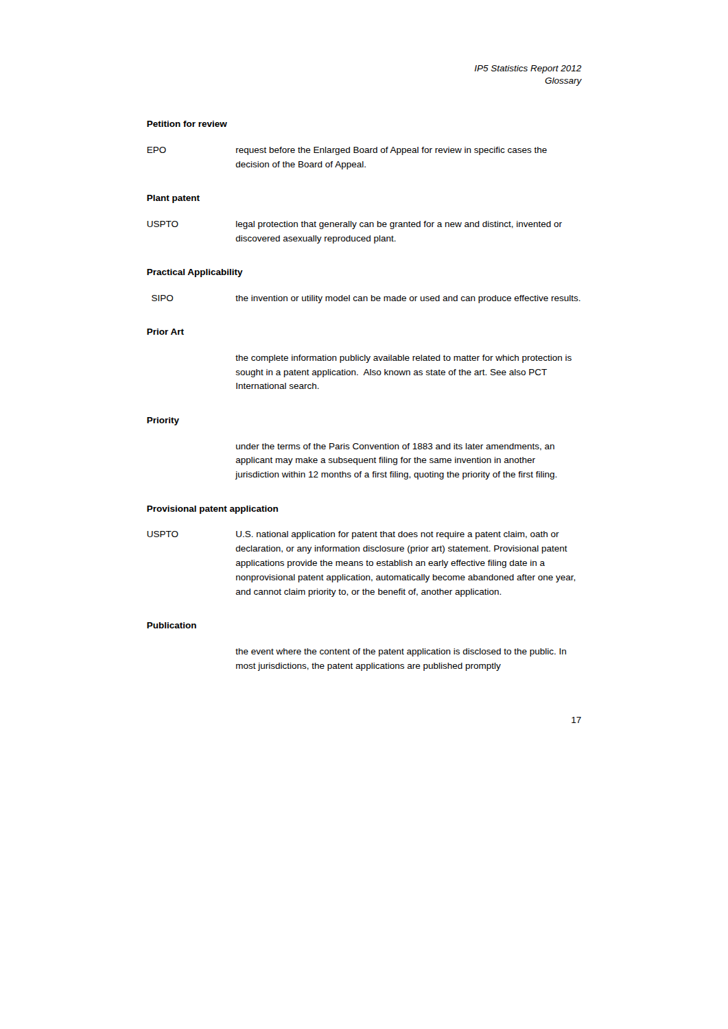IP5 Statistics Report 2012 Glossary
Petition for review
EPO
request before the Enlarged Board of Appeal for review in specific cases the decision of the Board of Appeal.
Plant patent
USPTO
legal protection that generally can be granted for a new and distinct, invented or discovered asexually reproduced plant.
Practical Applicability
SIPO
the invention or utility model can be made or used and can produce effective results.
Prior Art
the complete information publicly available related to matter for which protection is sought in a patent application. Also known as state of the art. See also PCT International search.
Priority
under the terms of the Paris Convention of 1883 and its later amendments, an applicant may make a subsequent filing for the same invention in another jurisdiction within 12 months of a first filing, quoting the priority of the first filing.
Provisional patent application
USPTO
U.S. national application for patent that does not require a patent claim, oath or declaration, or any information disclosure (prior art) statement. Provisional patent applications provide the means to establish an early effective filing date in a nonprovisional patent application, automatically become abandoned after one year, and cannot claim priority to, or the benefit of, another application.
Publication
the event where the content of the patent application is disclosed to the public. In most jurisdictions, the patent applications are published promptly
17